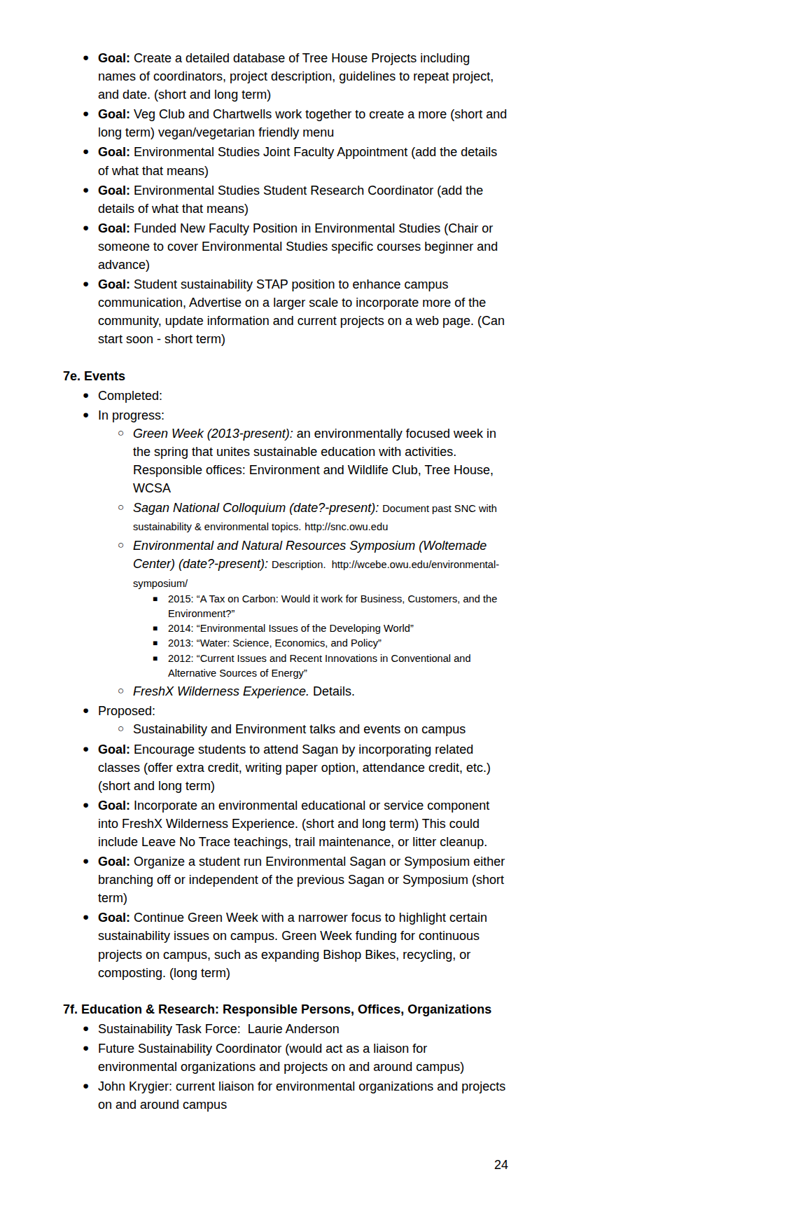Goal: Create a detailed database of Tree House Projects including names of coordinators, project description, guidelines to repeat project, and date. (short and long term)
Goal: Veg Club and Chartwells work together to create a more (short and long term) vegan/vegetarian friendly menu
Goal: Environmental Studies Joint Faculty Appointment (add the details of what that means)
Goal: Environmental Studies Student Research Coordinator (add the details of what that means)
Goal: Funded New Faculty Position in Environmental Studies (Chair or someone to cover Environmental Studies specific courses beginner and advance)
Goal: Student sustainability STAP position to enhance campus communication, Advertise on a larger scale to incorporate more of the community, update information and current projects on a web page. (Can start soon - short term)
7e. Events
Completed:
In progress:
Green Week (2013-present): an environmentally focused week in the spring that unites sustainable education with activities. Responsible offices: Environment and Wildlife Club, Tree House, WCSA
Sagan National Colloquium (date?-present): Document past SNC with sustainability & environmental topics. http://snc.owu.edu
Environmental and Natural Resources Symposium (Woltemade Center) (date?-present): Description. http://wcebe.owu.edu/environmental-symposium/
2015: “A Tax on Carbon: Would it work for Business, Customers, and the Environment?”
2014: “Environmental Issues of the Developing World”
2013: “Water: Science, Economics, and Policy”
2012: “Current Issues and Recent Innovations in Conventional and Alternative Sources of Energy”
FreshX Wilderness Experience. Details.
Proposed:
Sustainability and Environment talks and events on campus
Goal: Encourage students to attend Sagan by incorporating related classes (offer extra credit, writing paper option, attendance credit, etc.) (short and long term)
Goal: Incorporate an environmental educational or service component into FreshX Wilderness Experience. (short and long term) This could include Leave No Trace teachings, trail maintenance, or litter cleanup.
Goal: Organize a student run Environmental Sagan or Symposium either branching off or independent of the previous Sagan or Symposium (short term)
Goal: Continue Green Week with a narrower focus to highlight certain sustainability issues on campus. Green Week funding for continuous projects on campus, such as expanding Bishop Bikes, recycling, or composting. (long term)
7f. Education & Research: Responsible Persons, Offices, Organizations
Sustainability Task Force: Laurie Anderson
Future Sustainability Coordinator (would act as a liaison for environmental organizations and projects on and around campus)
John Krygier: current liaison for environmental organizations and projects on and around campus
24